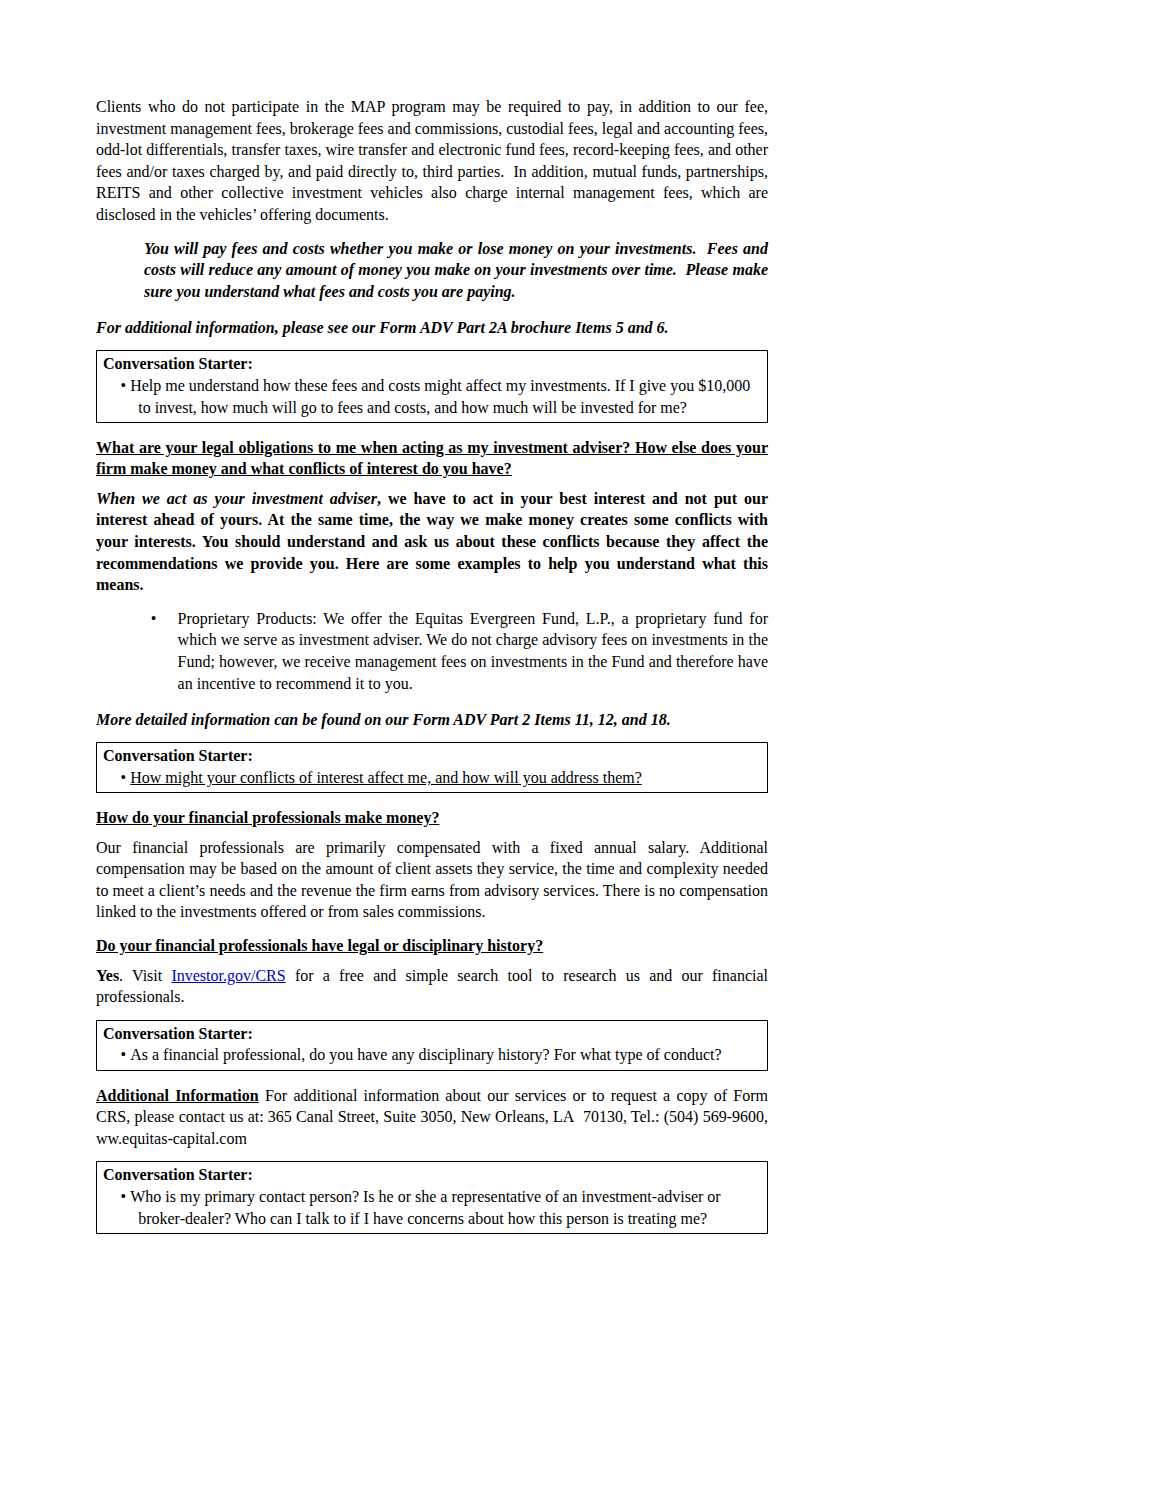Clients who do not participate in the MAP program may be required to pay, in addition to our fee, investment management fees, brokerage fees and commissions, custodial fees, legal and accounting fees, odd-lot differentials, transfer taxes, wire transfer and electronic fund fees, record-keeping fees, and other fees and/or taxes charged by, and paid directly to, third parties. In addition, mutual funds, partnerships, REITS and other collective investment vehicles also charge internal management fees, which are disclosed in the vehicles’ offering documents.
You will pay fees and costs whether you make or lose money on your investments. Fees and costs will reduce any amount of money you make on your investments over time. Please make sure you understand what fees and costs you are paying.
For additional information, please see our Form ADV Part 2A brochure Items 5 and 6.
Conversation Starter:
Help me understand how these fees and costs might affect my investments. If I give you $10,000 to invest, how much will go to fees and costs, and how much will be invested for me?
What are your legal obligations to me when acting as my investment adviser? How else does your firm make money and what conflicts of interest do you have?
When we act as your investment adviser, we have to act in your best interest and not put our interest ahead of yours. At the same time, the way we make money creates some conflicts with your interests. You should understand and ask us about these conflicts because they affect the recommendations we provide you. Here are some examples to help you understand what this means.
Proprietary Products: We offer the Equitas Evergreen Fund, L.P., a proprietary fund for which we serve as investment adviser. We do not charge advisory fees on investments in the Fund; however, we receive management fees on investments in the Fund and therefore have an incentive to recommend it to you.
More detailed information can be found on our Form ADV Part 2 Items 11, 12, and 18.
Conversation Starter:
How might your conflicts of interest affect me, and how will you address them?
How do your financial professionals make money?
Our financial professionals are primarily compensated with a fixed annual salary. Additional compensation may be based on the amount of client assets they service, the time and complexity needed to meet a client’s needs and the revenue the firm earns from advisory services. There is no compensation linked to the investments offered or from sales commissions.
Do your financial professionals have legal or disciplinary history?
Yes. Visit Investor.gov/CRS for a free and simple search tool to research us and our financial professionals.
Conversation Starter:
As a financial professional, do you have any disciplinary history? For what type of conduct?
Additional Information For additional information about our services or to request a copy of Form CRS, please contact us at: 365 Canal Street, Suite 3050, New Orleans, LA 70130, Tel.: (504) 569-9600, ww.equitas-capital.com
Conversation Starter:
Who is my primary contact person? Is he or she a representative of an investment-adviser or broker-dealer? Who can I talk to if I have concerns about how this person is treating me?